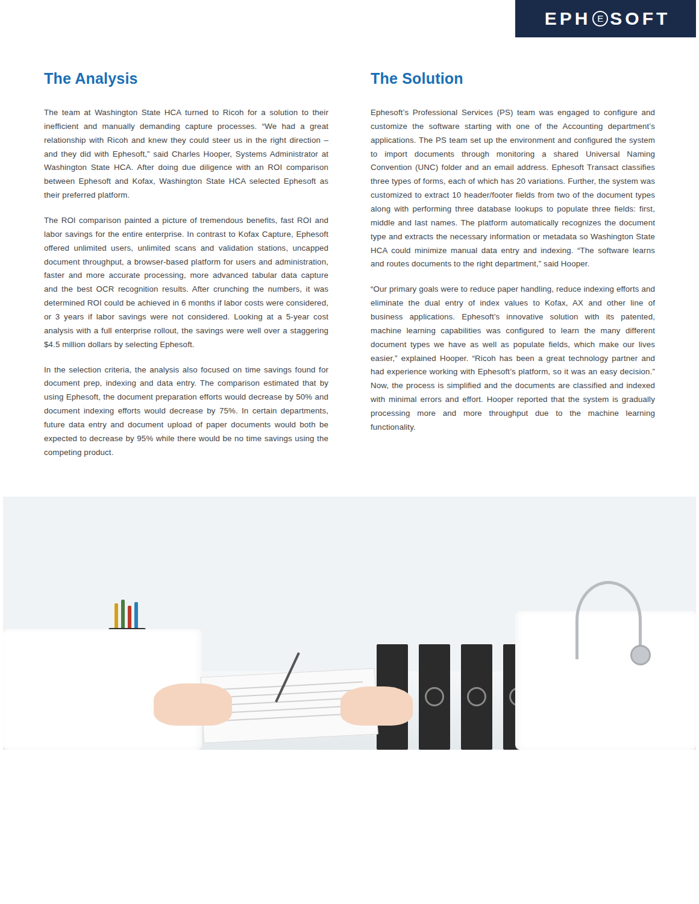EPH ESOFT
The Analysis
The team at Washington State HCA turned to Ricoh for a solution to their inefficient and manually demanding capture processes. “We had a great relationship with Ricoh and knew they could steer us in the right direction – and they did with Ephesoft,” said Charles Hooper, Systems Administrator at Washington State HCA. After doing due diligence with an ROI comparison between Ephesoft and Kofax, Washington State HCA selected Ephesoft as their preferred platform.
The ROI comparison painted a picture of tremendous benefits, fast ROI and labor savings for the entire enterprise. In contrast to Kofax Capture, Ephesoft offered unlimited users, unlimited scans and validation stations, uncapped document throughput, a browser-based platform for users and administration, faster and more accurate processing, more advanced tabular data capture and the best OCR recognition results. After crunching the numbers, it was determined ROI could be achieved in 6 months if labor costs were considered, or 3 years if labor savings were not considered. Looking at a 5-year cost analysis with a full enterprise rollout, the savings were well over a staggering $4.5 million dollars by selecting Ephesoft.
In the selection criteria, the analysis also focused on time savings found for document prep, indexing and data entry. The comparison estimated that by using Ephesoft, the document preparation efforts would decrease by 50% and document indexing efforts would decrease by 75%. In certain departments, future data entry and document upload of paper documents would both be expected to decrease by 95% while there would be no time savings using the competing product.
The Solution
Ephesoft’s Professional Services (PS) team was engaged to configure and customize the software starting with one of the Accounting department’s applications. The PS team set up the environment and configured the system to import documents through monitoring a shared Universal Naming Convention (UNC) folder and an email address. Ephesoft Transact classifies three types of forms, each of which has 20 variations. Further, the system was customized to extract 10 header/footer fields from two of the document types along with performing three database lookups to populate three fields: first, middle and last names. The platform automatically recognizes the document type and extracts the necessary information or metadata so Washington State HCA could minimize manual data entry and indexing. “The software learns and routes documents to the right department,” said Hooper.
“Our primary goals were to reduce paper handling, reduce indexing efforts and eliminate the dual entry of index values to Kofax, AX and other line of business applications. Ephesoft’s innovative solution with its patented, machine learning capabilities was configured to learn the many different document types we have as well as populate fields, which make our lives easier,” explained Hooper. “Ricoh has been a great technology partner and had experience working with Ephesoft’s platform, so it was an easy decision.” Now, the process is simplified and the documents are classified and indexed with minimal errors and effort. Hooper reported that the system is gradually processing more and more throughput due to the machine learning functionality.